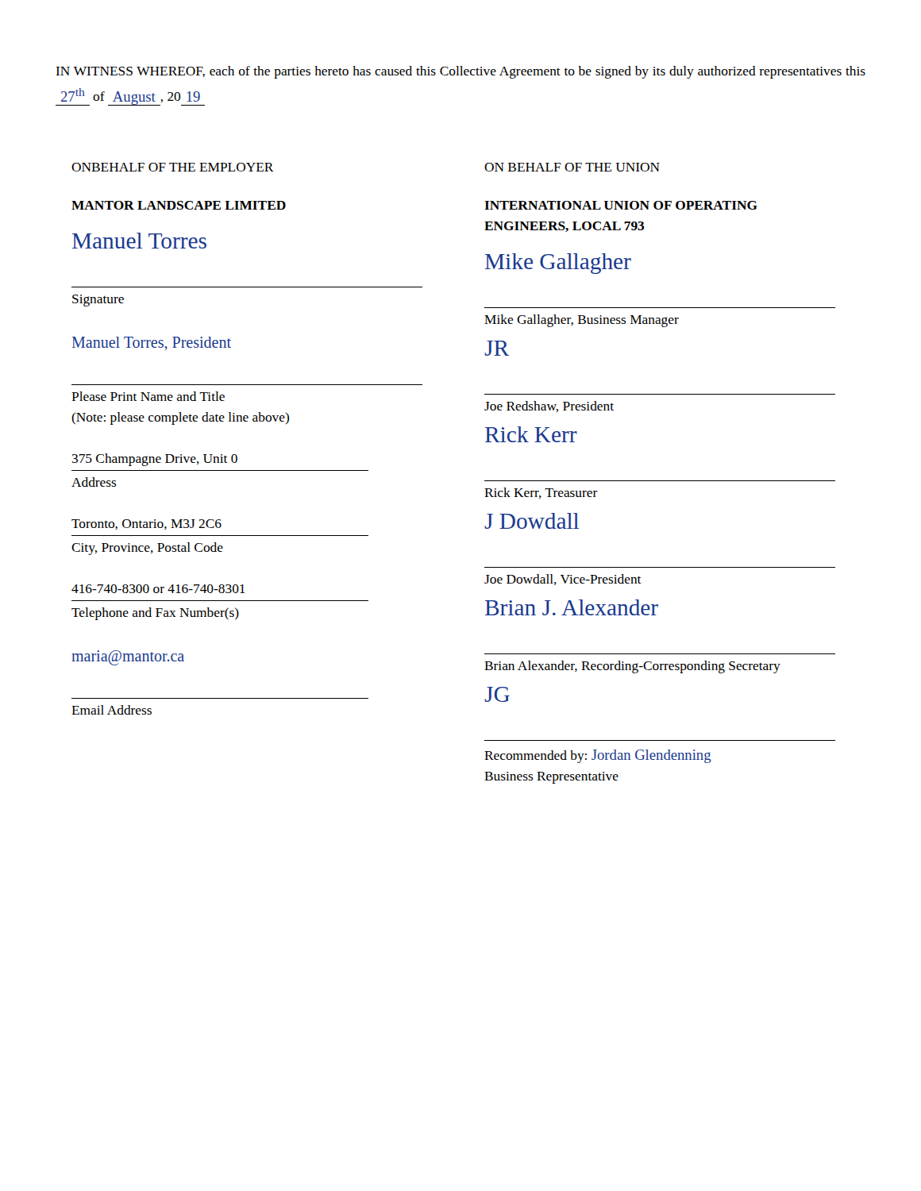IN WITNESS WHEREOF, each of the parties hereto has caused this Collective Agreement to be signed by its duly authorized representatives this 27th of August, 2019
ONBEHALF OF THE EMPLOYER
MANTOR LANDSCAPE LIMITED
Manuel Torres
Signature
Manuel Torres, President
Please Print Name and Title
(Note: please complete date line above)
375 Champagne Drive, Unit 0 Address
Toronto, Ontario, M3J 2C6 City, Province, Postal Code
416-740-8300 or 416-740-8301 Telephone and Fax Number(s)
maria@mantor.ca
Email Address
ON BEHALF OF THE UNION
INTERNATIONAL UNION OF OPERATING
ENGINEERS, LOCAL 793
Mike Gallagher
Mike Gallagher, Business Manager
JR
Joe Redshaw, President
Rick Kerr
Rick Kerr, Treasurer
J Dowdall
Joe Dowdall, Vice-President
Brian J. Alexander
Brian Alexander, Recording-Corresponding Secretary
JG
Recommended by: Jordan Glendenning
Business Representative